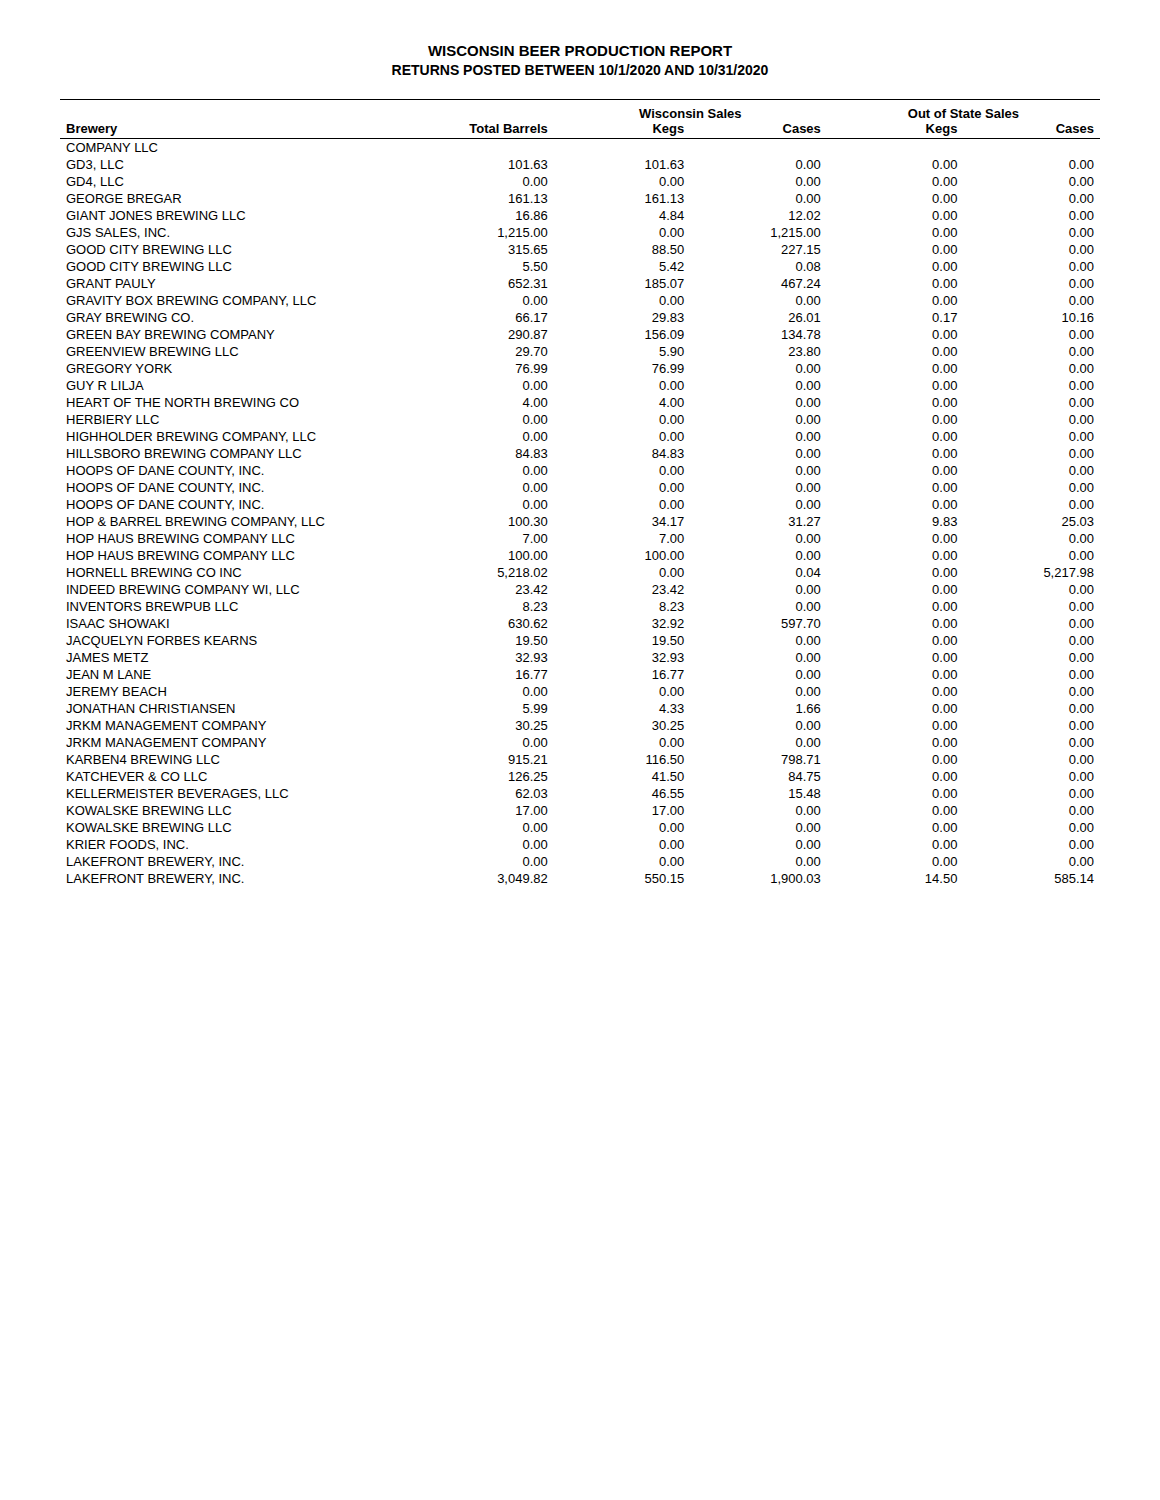WISCONSIN BEER PRODUCTION REPORT
RETURNS POSTED BETWEEN 10/1/2020 AND 10/31/2020
| | | Wisconsin Sales | Out of State Sales |
| --- | --- | --- | --- |
| Brewery | Total Barrels | Kegs | Cases | Kegs | Cases |
| COMPANY LLC | | | | | |
| GD3, LLC | 101.63 | 101.63 | 0.00 | 0.00 | 0.00 |
| GD4, LLC | 0.00 | 0.00 | 0.00 | 0.00 | 0.00 |
| GEORGE BREGAR | 161.13 | 161.13 | 0.00 | 0.00 | 0.00 |
| GIANT JONES BREWING LLC | 16.86 | 4.84 | 12.02 | 0.00 | 0.00 |
| GJS SALES, INC. | 1,215.00 | 0.00 | 1,215.00 | 0.00 | 0.00 |
| GOOD CITY BREWING LLC | 315.65 | 88.50 | 227.15 | 0.00 | 0.00 |
| GOOD CITY BREWING LLC | 5.50 | 5.42 | 0.08 | 0.00 | 0.00 |
| GRANT PAULY | 652.31 | 185.07 | 467.24 | 0.00 | 0.00 |
| GRAVITY BOX BREWING COMPANY, LLC | 0.00 | 0.00 | 0.00 | 0.00 | 0.00 |
| GRAY BREWING CO. | 66.17 | 29.83 | 26.01 | 0.17 | 10.16 |
| GREEN BAY BREWING COMPANY | 290.87 | 156.09 | 134.78 | 0.00 | 0.00 |
| GREENVIEW BREWING LLC | 29.70 | 5.90 | 23.80 | 0.00 | 0.00 |
| GREGORY YORK | 76.99 | 76.99 | 0.00 | 0.00 | 0.00 |
| GUY R LILJA | 0.00 | 0.00 | 0.00 | 0.00 | 0.00 |
| HEART OF THE NORTH BREWING CO | 4.00 | 4.00 | 0.00 | 0.00 | 0.00 |
| HERBIERY LLC | 0.00 | 0.00 | 0.00 | 0.00 | 0.00 |
| HIGHHOLDER BREWING COMPANY, LLC | 0.00 | 0.00 | 0.00 | 0.00 | 0.00 |
| HILLSBORO BREWING COMPANY LLC | 84.83 | 84.83 | 0.00 | 0.00 | 0.00 |
| HOOPS OF DANE COUNTY, INC. | 0.00 | 0.00 | 0.00 | 0.00 | 0.00 |
| HOOPS OF DANE COUNTY, INC. | 0.00 | 0.00 | 0.00 | 0.00 | 0.00 |
| HOOPS OF DANE COUNTY, INC. | 0.00 | 0.00 | 0.00 | 0.00 | 0.00 |
| HOP & BARREL BREWING COMPANY, LLC | 100.30 | 34.17 | 31.27 | 9.83 | 25.03 |
| HOP HAUS BREWING COMPANY LLC | 7.00 | 7.00 | 0.00 | 0.00 | 0.00 |
| HOP HAUS BREWING COMPANY LLC | 100.00 | 100.00 | 0.00 | 0.00 | 0.00 |
| HORNELL BREWING CO INC | 5,218.02 | 0.00 | 0.04 | 0.00 | 5,217.98 |
| INDEED BREWING COMPANY WI, LLC | 23.42 | 23.42 | 0.00 | 0.00 | 0.00 |
| INVENTORS BREWPUB LLC | 8.23 | 8.23 | 0.00 | 0.00 | 0.00 |
| ISAAC SHOWAKI | 630.62 | 32.92 | 597.70 | 0.00 | 0.00 |
| JACQUELYN FORBES KEARNS | 19.50 | 19.50 | 0.00 | 0.00 | 0.00 |
| JAMES METZ | 32.93 | 32.93 | 0.00 | 0.00 | 0.00 |
| JEAN M LANE | 16.77 | 16.77 | 0.00 | 0.00 | 0.00 |
| JEREMY BEACH | 0.00 | 0.00 | 0.00 | 0.00 | 0.00 |
| JONATHAN CHRISTIANSEN | 5.99 | 4.33 | 1.66 | 0.00 | 0.00 |
| JRKM MANAGEMENT COMPANY | 30.25 | 30.25 | 0.00 | 0.00 | 0.00 |
| JRKM MANAGEMENT COMPANY | 0.00 | 0.00 | 0.00 | 0.00 | 0.00 |
| KARBEN4 BREWING LLC | 915.21 | 116.50 | 798.71 | 0.00 | 0.00 |
| KATCHEVER & CO LLC | 126.25 | 41.50 | 84.75 | 0.00 | 0.00 |
| KELLERMEISTER BEVERAGES, LLC | 62.03 | 46.55 | 15.48 | 0.00 | 0.00 |
| KOWALSKE BREWING LLC | 17.00 | 17.00 | 0.00 | 0.00 | 0.00 |
| KOWALSKE BREWING LLC | 0.00 | 0.00 | 0.00 | 0.00 | 0.00 |
| KRIER FOODS, INC. | 0.00 | 0.00 | 0.00 | 0.00 | 0.00 |
| LAKEFRONT BREWERY, INC. | 0.00 | 0.00 | 0.00 | 0.00 | 0.00 |
| LAKEFRONT BREWERY, INC. | 3,049.82 | 550.15 | 1,900.03 | 14.50 | 585.14 |